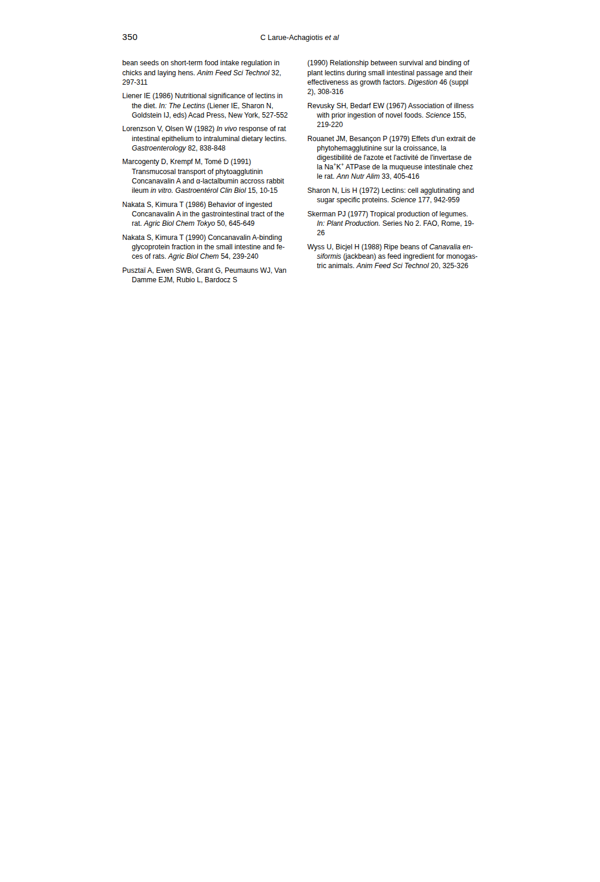350
C Larue-Achagiotis et al
bean seeds on short-term food intake regulation in chicks and laying hens. Anim Feed Sci Technol 32, 297-311
Liener IE (1986) Nutritional significance of lectins in the diet. In: The Lectins (Liener IE, Sharon N, Goldstein IJ, eds) Acad Press, New York, 527-552
Lorenzson V, Olsen W (1982) In vivo response of rat intestinal epithelium to intraluminal dietary lectins. Gastroenterology 82, 838-848
Marcogenty D, Krempf M, Tomé D (1991) Transmucosal transport of phytoagglutinin Concanavalin A and α-lactalbumin accross rabbit ileum in vitro. Gastroentérol Clin Biol 15, 10-15
Nakata S, Kimura T (1986) Behavior of ingested Concanavalin A in the gastrointestinal tract of the rat. Agric Biol Chem Tokyo 50, 645-649
Nakata S, Kimura T (1990) Concanavalin A-binding glycoprotein fraction in the small intestine and feces of rats. Agric Biol Chem 54, 239-240
Pusztaï A, Ewen SWB, Grant G, Peumauns WJ, Van Damme EJM, Rubio L, Bardocz S
(1990) Relationship between survival and binding of plant lectins during small intestinal passage and their effectiveness as growth factors. Digestion 46 (suppl 2), 308-316
Revusky SH, Bedarf EW (1967) Association of illness with prior ingestion of novel foods. Science 155, 219-220
Rouanet JM, Besançon P (1979) Effets d'un extrait de phytohemagglutinine sur la croissance, la digestibilité de l'azote et l'activité de l'invertase de la Na+K+ ATPase de la muqueuse intestinale chez le rat. Ann Nutr Alim 33, 405-416
Sharon N, Lis H (1972) Lectins: cell agglutinating and sugar specific proteins. Science 177, 942-959
Skerman PJ (1977) Tropical production of legumes. In: Plant Production. Series No 2. FAO, Rome, 19-26
Wyss U, Bicjel H (1988) Ripe beans of Canavalia ensiformis (jackbean) as feed ingredient for monogastric animals. Anim Feed Sci Technol 20, 325-326